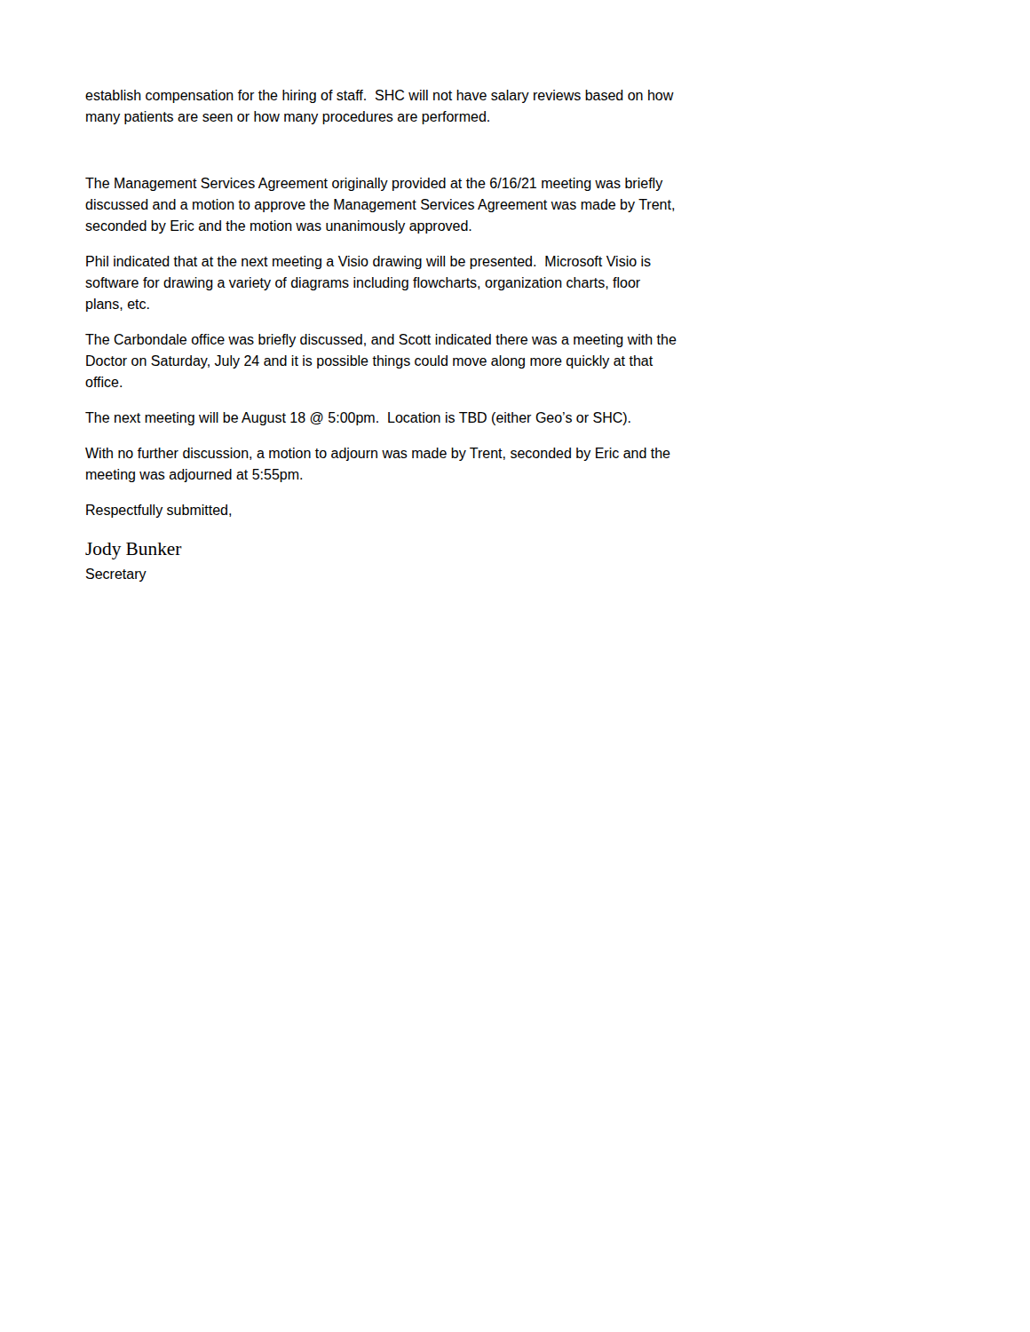establish compensation for the hiring of staff. SHC will not have salary reviews based on how many patients are seen or how many procedures are performed.
The Management Services Agreement originally provided at the 6/16/21 meeting was briefly discussed and a motion to approve the Management Services Agreement was made by Trent, seconded by Eric and the motion was unanimously approved.
Phil indicated that at the next meeting a Visio drawing will be presented. Microsoft Visio is software for drawing a variety of diagrams including flowcharts, organization charts, floor plans, etc.
The Carbondale office was briefly discussed, and Scott indicated there was a meeting with the Doctor on Saturday, July 24 and it is possible things could move along more quickly at that office.
The next meeting will be August 18 @ 5:00pm. Location is TBD (either Geo’s or SHC).
With no further discussion, a motion to adjourn was made by Trent, seconded by Eric and the meeting was adjourned at 5:55pm.
Respectfully submitted,
Jody Bunker
Secretary